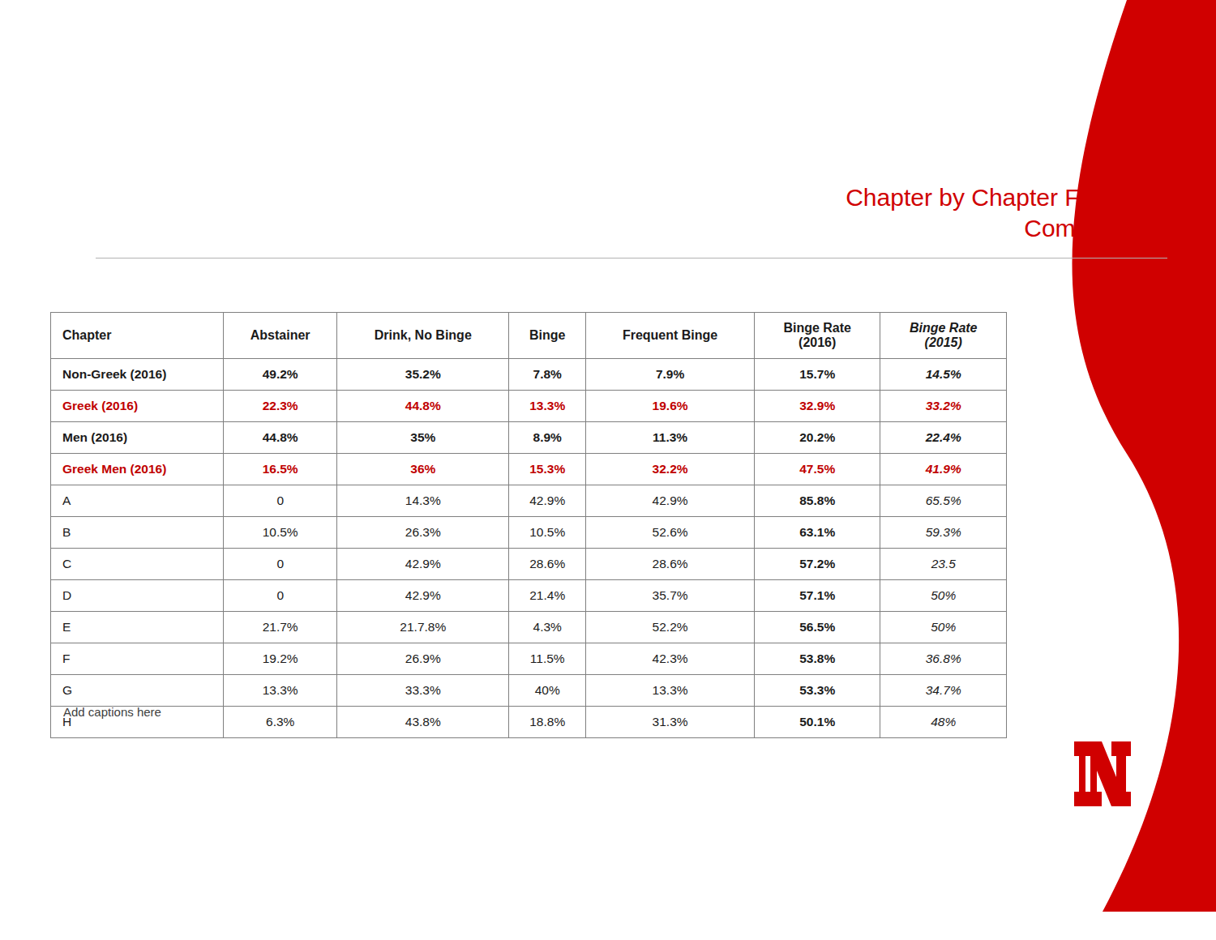Chapter by Chapter Fraternity
Comparisons
| Chapter | Abstainer | Drink, No Binge | Binge | Frequent Binge | Binge Rate (2016) | Binge Rate (2015) |
| --- | --- | --- | --- | --- | --- | --- |
| Non-Greek (2016) | 49.2% | 35.2% | 7.8% | 7.9% | 15.7% | 14.5% |
| Greek (2016) | 22.3% | 44.8% | 13.3% | 19.6% | 32.9% | 33.2% |
| Men (2016) | 44.8% | 35% | 8.9% | 11.3% | 20.2% | 22.4% |
| Greek Men (2016) | 16.5% | 36% | 15.3% | 32.2% | 47.5% | 41.9% |
| A | 0 | 14.3% | 42.9% | 42.9% | 85.8% | 65.5% |
| B | 10.5% | 26.3% | 10.5% | 52.6% | 63.1% | 59.3% |
| C | 0 | 42.9% | 28.6% | 28.6% | 57.2% | 23.5 |
| D | 0 | 42.9% | 21.4% | 35.7% | 57.1% | 50% |
| E | 21.7% | 21.7.8% | 4.3% | 52.2% | 56.5% | 50% |
| F | 19.2% | 26.9% | 11.5% | 42.3% | 53.8% | 36.8% |
| G | 13.3% | 33.3% | 40% | 13.3% | 53.3% | 34.7% |
| H | 6.3% | 43.8% | 18.8% | 31.3% | 50.1% | 48% |
Add captions here